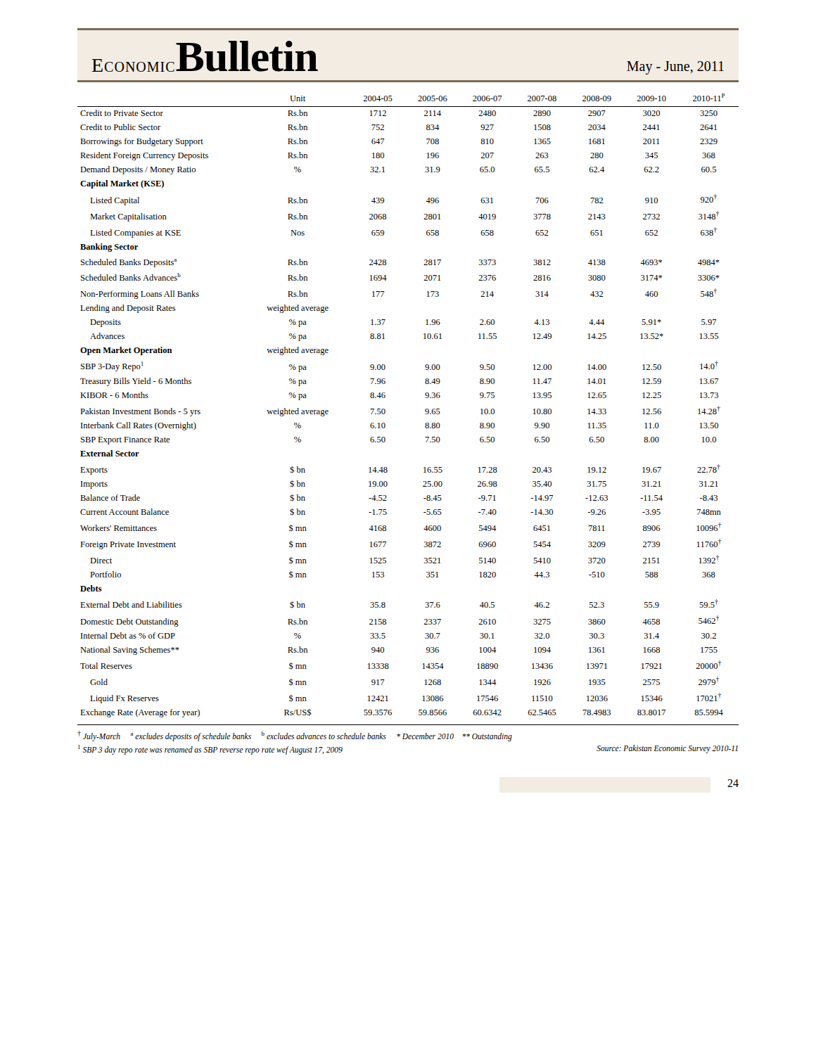Economic Bulletin
Economic Bulletin May - June, 2011
| | Unit | 2004-05 | 2005-06 | 2006-07 | 2007-08 | 2008-09 | 2009-10 | 2010-11 P |
| --- | --- | --- | --- | --- | --- | --- | --- | --- |
| Credit to Private Sector | Rs.bn | 1712 | 2114 | 2480 | 2890 | 2907 | 3020 | 3250 |
| Credit to Public Sector | Rs.bn | 752 | 834 | 927 | 1508 | 2034 | 2441 | 2641 |
| Borrowings for Budgetary Support | Rs.bn | 647 | 708 | 810 | 1365 | 1681 | 2011 | 2329 |
| Resident Foreign Currency Deposits | Rs.bn | 180 | 196 | 207 | 263 | 280 | 345 | 368 |
| Demand Deposits / Money Ratio | % | 32.1 | 31.9 | 65.0 | 65.5 | 62.4 | 62.2 | 60.5 |
| Capital Market (KSE) | | | | | | | | |
| Listed Capital | Rs.bn | 439 | 496 | 631 | 706 | 782 | 910 | 920 † |
| Market Capitalisation | Rs.bn | 2068 | 2801 | 4019 | 3778 | 2143 | 2732 | 3148 † |
| Listed Companies at KSE | Nos | 659 | 658 | 658 | 652 | 651 | 652 | 638 † |
| Banking Sector | | | | | | | | |
| Scheduled Banks Deposits a | Rs.bn | 2428 | 2817 | 3373 | 3812 | 4138 | 4693* | 4984* |
| Scheduled Banks Advances b | Rs.bn | 1694 | 2071 | 2376 | 2816 | 3080 | 3174* | 3306* |
| Non-Performing Loans All Banks | Rs.bn | 177 | 173 | 214 | 314 | 432 | 460 | 548 † |
| Lending and Deposit Rates | weighted average | | | | | | | |
| Deposits | % pa | 1.37 | 1.96 | 2.60 | 4.13 | 4.44 | 5.91* | 5.97 |
| Advances | % pa | 8.81 | 10.61 | 11.55 | 12.49 | 14.25 | 13.52* | 13.55 |
| Open Market Operation | weighted average | | | | | | | |
| SBP 3-Day Repo 1 | % pa | 9.00 | 9.00 | 9.50 | 12.00 | 14.00 | 12.50 | 14.0 † |
| Treasury Bills Yield - 6 Months | % pa | 7.96 | 8.49 | 8.90 | 11.47 | 14.01 | 12.59 | 13.67 |
| KIBOR - 6 Months | % pa | 8.46 | 9.36 | 9.75 | 13.95 | 12.65 | 12.25 | 13.73 |
| Pakistan Investment Bonds - 5 yrs | weighted average | 7.50 | 9.65 | 10.0 | 10.80 | 14.33 | 12.56 | 14.28 † |
| Interbank Call Rates (Overnight) | % | 6.10 | 8.80 | 8.90 | 9.90 | 11.35 | 11.0 | 13.50 |
| SBP Export Finance Rate | % | 6.50 | 7.50 | 6.50 | 6.50 | 6.50 | 8.00 | 10.0 |
| External Sector | | | | | | | | |
| Exports | $ bn | 14.48 | 16.55 | 17.28 | 20.43 | 19.12 | 19.67 | 22.78 † |
| Imports | $ bn | 19.00 | 25.00 | 26.98 | 35.40 | 31.75 | 31.21 | 31.21 |
| Balance of Trade | $ bn | -4.52 | -8.45 | -9.71 | -14.97 | -12.63 | -11.54 | -8.43 |
| Current Account Balance | $ bn | -1.75 | -5.65 | -7.40 | -14.30 | -9.26 | -3.95 | 748mn |
| Workers' Remittances | $ mn | 4168 | 4600 | 5494 | 6451 | 7811 | 8906 | 10096 † |
| Foreign Private Investment | $ mn | 1677 | 3872 | 6960 | 5454 | 3209 | 2739 | 11760 † |
| Direct | $ mn | 1525 | 3521 | 5140 | 5410 | 3720 | 2151 | 1392 † |
| Portfolio | $ mn | 153 | 351 | 1820 | 44.3 | -510 | 588 | 368 |
| Debts | | | | | | | | |
| External Debt and Liabilities | $ bn | 35.8 | 37.6 | 40.5 | 46.2 | 52.3 | 55.9 | 59.5 † |
| Domestic Debt Outstanding | Rs.bn | 2158 | 2337 | 2610 | 3275 | 3860 | 4658 | 5462 † |
| Internal Debt as % of GDP | % | 33.5 | 30.7 | 30.1 | 32.0 | 30.3 | 31.4 | 30.2 |
| National Saving Schemes** | Rs.bn | 940 | 936 | 1004 | 1094 | 1361 | 1668 | 1755 |
| Total Reserves | $ mn | 13338 | 14354 | 18890 | 13436 | 13971 | 17921 | 20000 † |
| Gold | $ mn | 917 | 1268 | 1344 | 1926 | 1935 | 2575 | 2979 † |
| Liquid Fx Reserves | $ mn | 12421 | 13086 | 17546 | 11510 | 12036 | 15346 | 17021 † |
| Exchange Rate (Average for year) | Rs/US$ | 59.3576 | 59.8566 | 60.6342 | 62.5465 | 78.4983 | 83.8017 | 85.5994 |
† July-March a excludes deposits of schedule banks b excludes advances to schedule banks * December 2010 ** Outstanding
1 SBP 3 day repo rate was renamed as SBP reverse repo rate wef August 17, 2009 Source: Pakistan Economic Survey 2010-11
24